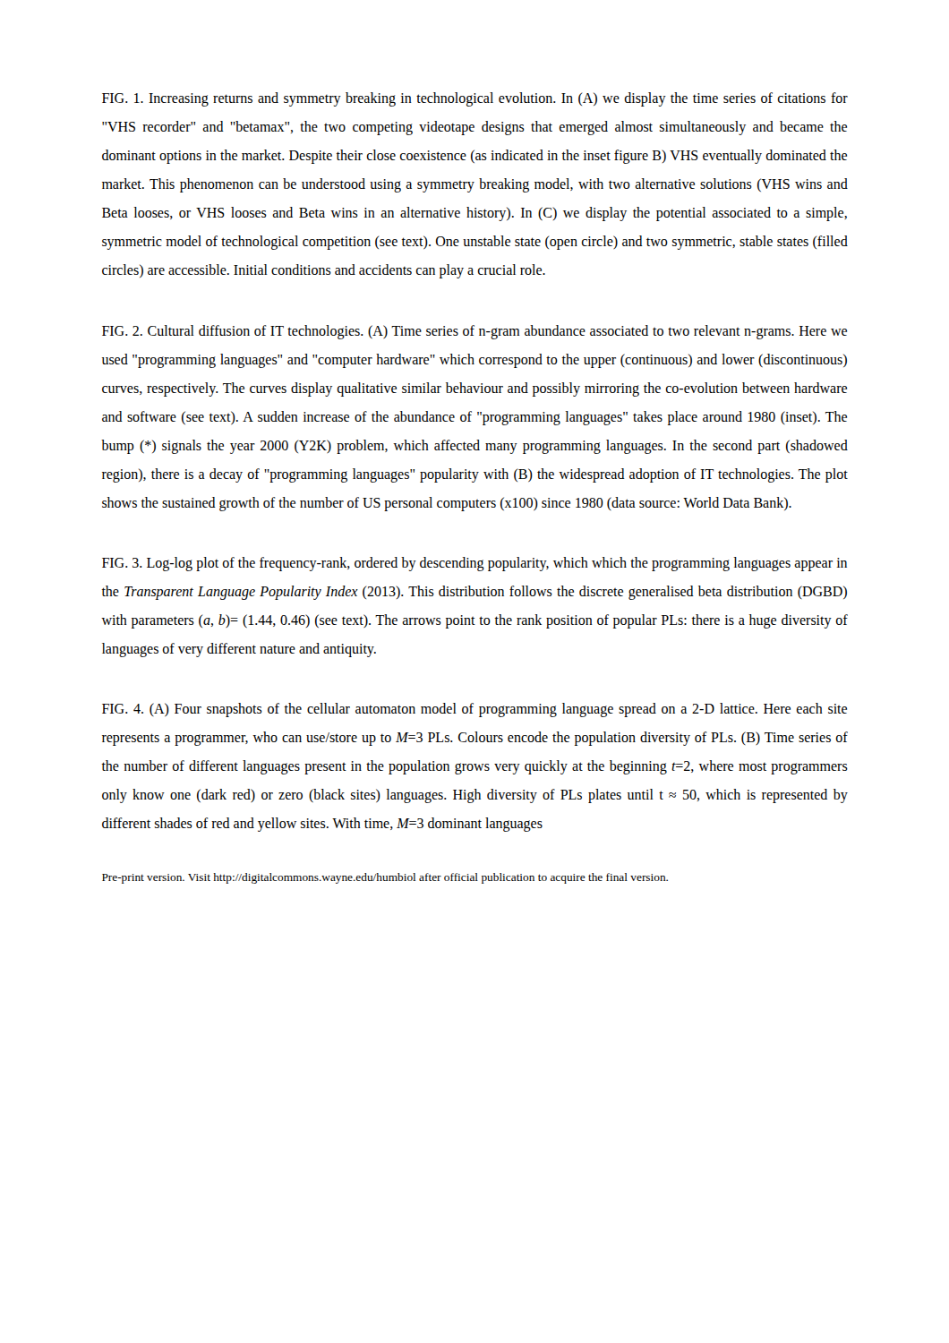FIG. 1. Increasing returns and symmetry breaking in technological evolution. In (A) we display the time series of citations for "VHS recorder" and "betamax", the two competing videotape designs that emerged almost simultaneously and became the dominant options in the market. Despite their close coexistence (as indicated in the inset figure B) VHS eventually dominated the market. This phenomenon can be understood using a symmetry breaking model, with two alternative solutions (VHS wins and Beta looses, or VHS looses and Beta wins in an alternative history). In (C) we display the potential associated to a simple, symmetric model of technological competition (see text). One unstable state (open circle) and two symmetric, stable states (filled circles) are accessible. Initial conditions and accidents can play a crucial role.
FIG. 2. Cultural diffusion of IT technologies. (A) Time series of n-gram abundance associated to two relevant n-grams. Here we used "programming languages" and "computer hardware" which correspond to the upper (continuous) and lower (discontinuous) curves, respectively. The curves display qualitative similar behaviour and possibly mirroring the co-evolution between hardware and software (see text). A sudden increase of the abundance of "programming languages" takes place around 1980 (inset). The bump (*) signals the year 2000 (Y2K) problem, which affected many programming languages. In the second part (shadowed region), there is a decay of "programming languages" popularity with (B) the widespread adoption of IT technologies. The plot shows the sustained growth of the number of US personal computers (x100) since 1980 (data source: World Data Bank).
FIG. 3. Log-log plot of the frequency-rank, ordered by descending popularity, which which the programming languages appear in the Transparent Language Popularity Index (2013). This distribution follows the discrete generalised beta distribution (DGBD) with parameters (a, b)= (1.44, 0.46) (see text). The arrows point to the rank position of popular PLs: there is a huge diversity of languages of very different nature and antiquity.
FIG. 4. (A) Four snapshots of the cellular automaton model of programming language spread on a 2-D lattice. Here each site represents a programmer, who can use/store up to M=3 PLs. Colours encode the population diversity of PLs. (B) Time series of the number of different languages present in the population grows very quickly at the beginning t=2, where most programmers only know one (dark red) or zero (black sites) languages. High diversity of PLs plates until t ≈ 50, which is represented by different shades of red and yellow sites. With time, M=3 dominant languages
Pre-print version. Visit http://digitalcommons.wayne.edu/humbiol after official publication to acquire the final version.